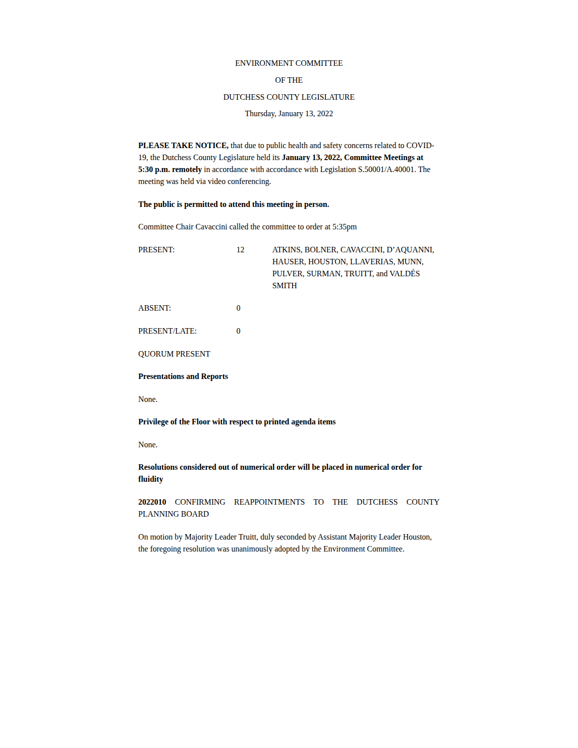ENVIRONMENT COMMITTEE
OF THE
DUTCHESS COUNTY LEGISLATURE
Thursday, January 13, 2022
PLEASE TAKE NOTICE, that due to public health and safety concerns related to COVID-19, the Dutchess County Legislature held its January 13, 2022, Committee Meetings at 5:30 p.m. remotely in accordance with accordance with Legislation S.50001/A.40001. The meeting was held via video conferencing.
The public is permitted to attend this meeting in person.
Committee Chair Cavaccini called the committee to order at 5:35pm
| PRESENT: | 12 | ATKINS, BOLNER, CAVACCINI, D’AQUANNI, HAUSER, HOUSTON, LLAVERIAS, MUNN, PULVER, SURMAN, TRUITT, and VALDÉS SMITH |
| ABSENT: | 0 | |
| PRESENT/LATE: | 0 | |
QUORUM PRESENT
Presentations and Reports
None.
Privilege of the Floor with respect to printed agenda items
None.
Resolutions considered out of numerical order will be placed in numerical order for fluidity
2022010 CONFIRMING REAPPOINTMENTS TO THE DUTCHESS COUNTY PLANNING BOARD
On motion by Majority Leader Truitt, duly seconded by Assistant Majority Leader Houston, the foregoing resolution was unanimously adopted by the Environment Committee.